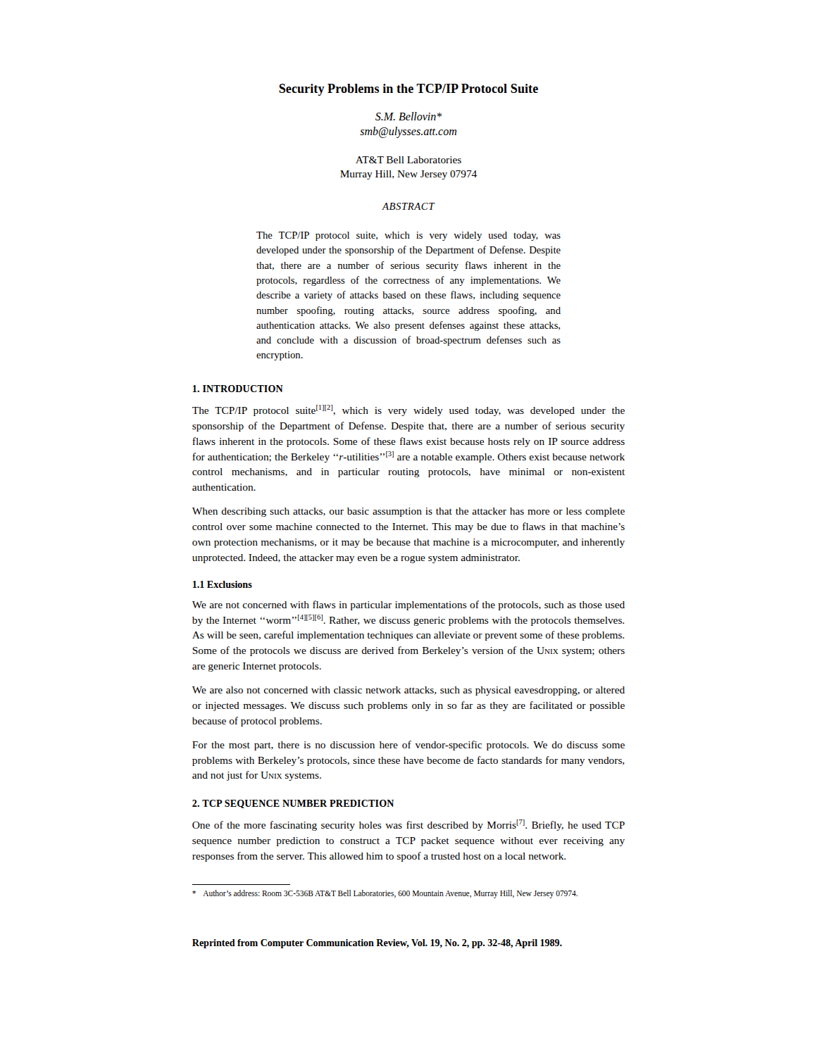Security Problems in the TCP/IP Protocol Suite
S.M. Bellovin*
smb@ulysses.att.com
AT&T Bell Laboratories
Murray Hill, New Jersey 07974
ABSTRACT
The TCP/IP protocol suite, which is very widely used today, was developed under the sponsorship of the Department of Defense. Despite that, there are a number of serious security flaws inherent in the protocols, regardless of the correctness of any implementations. We describe a variety of attacks based on these flaws, including sequence number spoofing, routing attacks, source address spoofing, and authentication attacks. We also present defenses against these attacks, and conclude with a discussion of broad-spectrum defenses such as encryption.
1. INTRODUCTION
The TCP/IP protocol suite[1][2], which is very widely used today, was developed under the sponsorship of the Department of Defense. Despite that, there are a number of serious security flaws inherent in the protocols. Some of these flaws exist because hosts rely on IP source address for authentication; the Berkeley ‘‘r-utilities’’[3] are a notable example. Others exist because network control mechanisms, and in particular routing protocols, have minimal or non-existent authentication.
When describing such attacks, our basic assumption is that the attacker has more or less complete control over some machine connected to the Internet. This may be due to flaws in that machine’s own protection mechanisms, or it may be because that machine is a microcomputer, and inherently unprotected. Indeed, the attacker may even be a rogue system administrator.
1.1 Exclusions
We are not concerned with flaws in particular implementations of the protocols, such as those used by the Internet ‘‘worm’’[4][5][6]. Rather, we discuss generic problems with the protocols themselves. As will be seen, careful implementation techniques can alleviate or prevent some of these problems. Some of the protocols we discuss are derived from Berkeley’s version of the Unix system; others are generic Internet protocols.
We are also not concerned with classic network attacks, such as physical eavesdropping, or altered or injected messages. We discuss such problems only in so far as they are facilitated or possible because of protocol problems.
For the most part, there is no discussion here of vendor-specific protocols. We do discuss some problems with Berkeley’s protocols, since these have become de facto standards for many vendors, and not just for Unix systems.
2. TCP SEQUENCE NUMBER PREDICTION
One of the more fascinating security holes was first described by Morris[7]. Briefly, he used TCP sequence number prediction to construct a TCP packet sequence without ever receiving any responses from the server. This allowed him to spoof a trusted host on a local network.
*Author’s address: Room 3C-536B AT&T Bell Laboratories, 600 Mountain Avenue, Murray Hill, New Jersey 07974.
Reprinted from Computer Communication Review, Vol. 19, No. 2, pp. 32-48, April 1989.